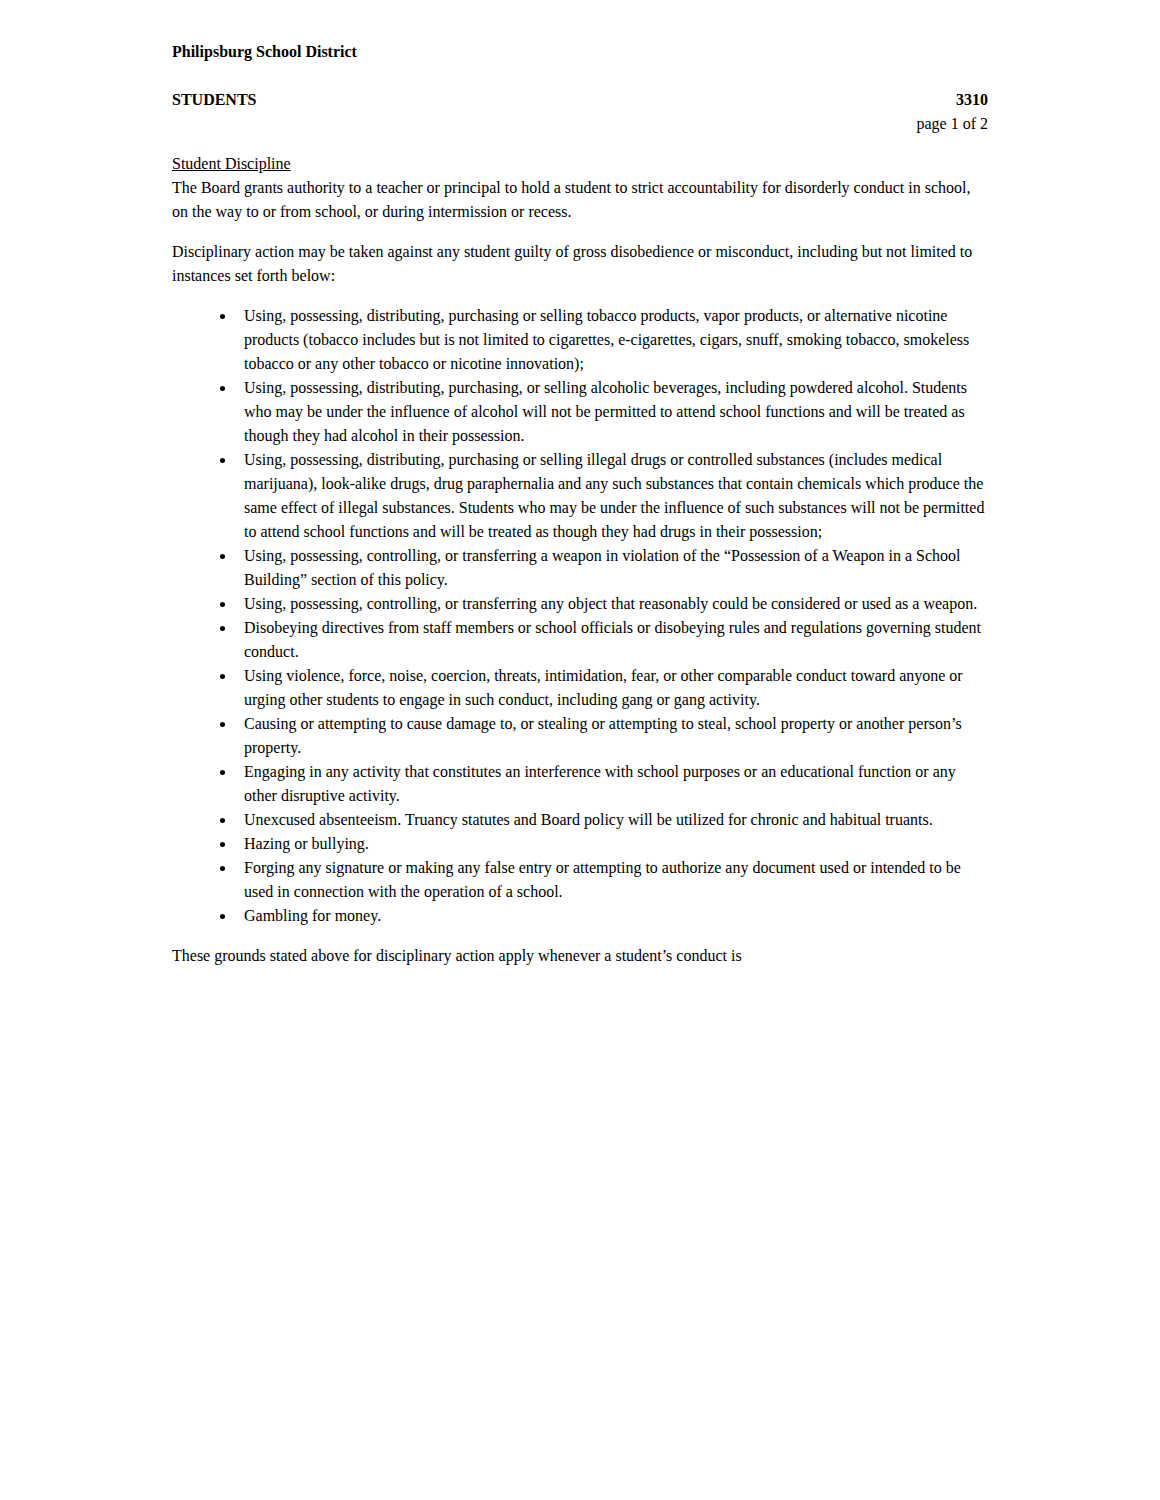Philipsburg School District
STUDENTS 3310
page 1 of 2
Student Discipline
The Board grants authority to a teacher or principal to hold a student to strict accountability for disorderly conduct in school, on the way to or from school, or during intermission or recess.
Disciplinary action may be taken against any student guilty of gross disobedience or misconduct, including but not limited to instances set forth below:
Using, possessing, distributing, purchasing or selling tobacco products, vapor products, or alternative nicotine products (tobacco includes but is not limited to cigarettes, e-cigarettes, cigars, snuff, smoking tobacco, smokeless tobacco or any other tobacco or nicotine innovation);
Using, possessing, distributing, purchasing, or selling alcoholic beverages, including powdered alcohol. Students who may be under the influence of alcohol will not be permitted to attend school functions and will be treated as though they had alcohol in their possession.
Using, possessing, distributing, purchasing or selling illegal drugs or controlled substances (includes medical marijuana), look-alike drugs, drug paraphernalia and any such substances that contain chemicals which produce the same effect of illegal substances. Students who may be under the influence of such substances will not be permitted to attend school functions and will be treated as though they had drugs in their possession;
Using, possessing, controlling, or transferring a weapon in violation of the “Possession of a Weapon in a School Building” section of this policy.
Using, possessing, controlling, or transferring any object that reasonably could be considered or used as a weapon.
Disobeying directives from staff members or school officials or disobeying rules and regulations governing student conduct.
Using violence, force, noise, coercion, threats, intimidation, fear, or other comparable conduct toward anyone or urging other students to engage in such conduct, including gang or gang activity.
Causing or attempting to cause damage to, or stealing or attempting to steal, school property or another person’s property.
Engaging in any activity that constitutes an interference with school purposes or an educational function or any other disruptive activity.
Unexcused absenteeism. Truancy statutes and Board policy will be utilized for chronic and habitual truants.
Hazing or bullying.
Forging any signature or making any false entry or attempting to authorize any document used or intended to be used in connection with the operation of a school.
Gambling for money.
These grounds stated above for disciplinary action apply whenever a student’s conduct is